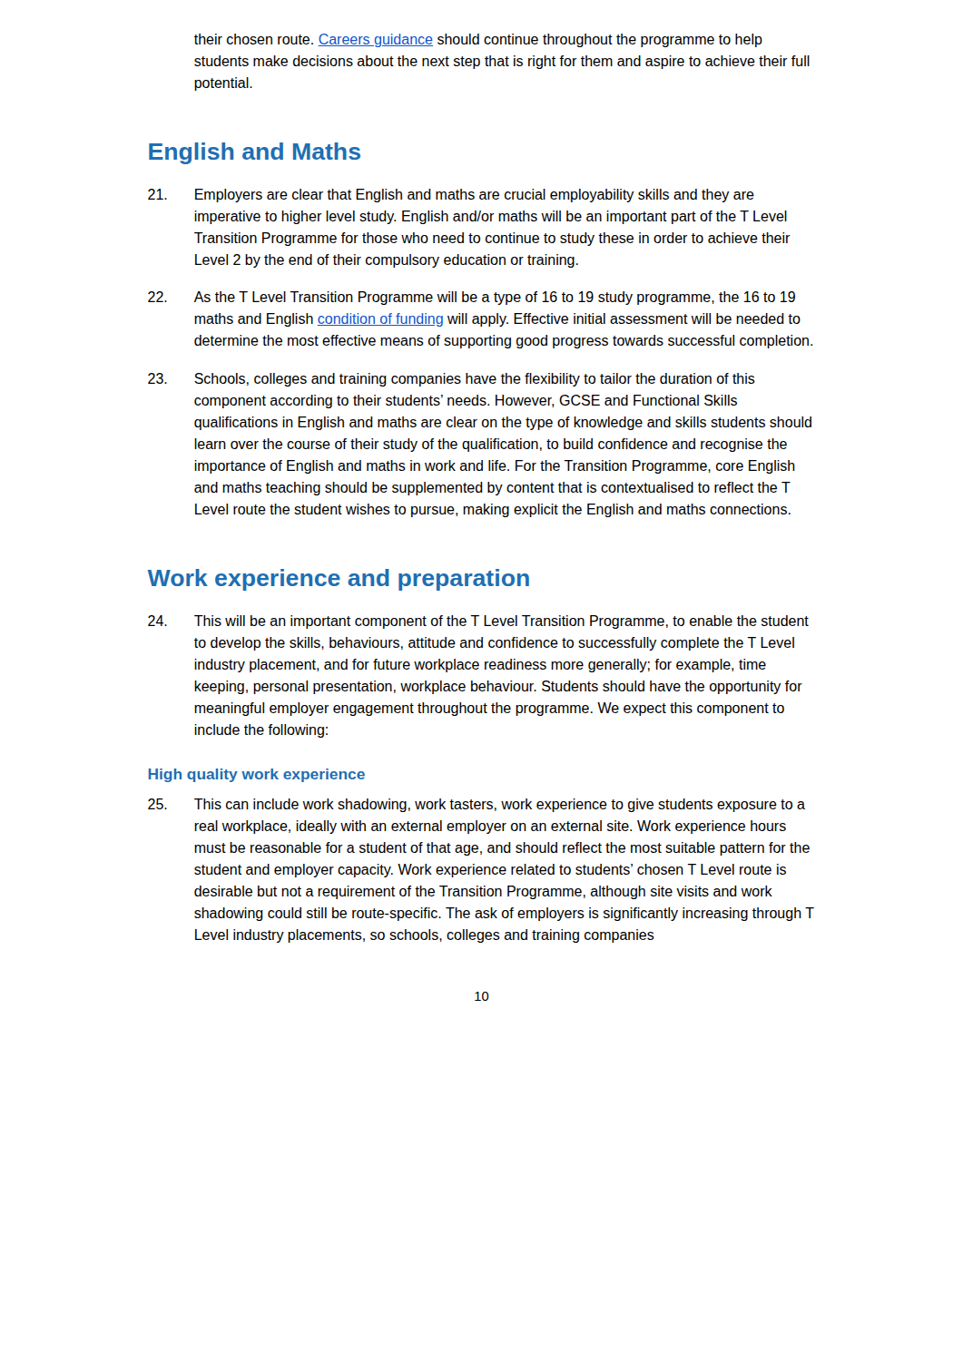their chosen route. Careers guidance should continue throughout the programme to help students make decisions about the next step that is right for them and aspire to achieve their full potential.
English and Maths
21. Employers are clear that English and maths are crucial employability skills and they are imperative to higher level study. English and/or maths will be an important part of the T Level Transition Programme for those who need to continue to study these in order to achieve their Level 2 by the end of their compulsory education or training.
22. As the T Level Transition Programme will be a type of 16 to 19 study programme, the 16 to 19 maths and English condition of funding will apply. Effective initial assessment will be needed to determine the most effective means of supporting good progress towards successful completion.
23. Schools, colleges and training companies have the flexibility to tailor the duration of this component according to their students’ needs. However, GCSE and Functional Skills qualifications in English and maths are clear on the type of knowledge and skills students should learn over the course of their study of the qualification, to build confidence and recognise the importance of English and maths in work and life. For the Transition Programme, core English and maths teaching should be supplemented by content that is contextualised to reflect the T Level route the student wishes to pursue, making explicit the English and maths connections.
Work experience and preparation
24. This will be an important component of the T Level Transition Programme, to enable the student to develop the skills, behaviours, attitude and confidence to successfully complete the T Level industry placement, and for future workplace readiness more generally; for example, time keeping, personal presentation, workplace behaviour. Students should have the opportunity for meaningful employer engagement throughout the programme. We expect this component to include the following:
High quality work experience
25. This can include work shadowing, work tasters, work experience to give students exposure to a real workplace, ideally with an external employer on an external site. Work experience hours must be reasonable for a student of that age, and should reflect the most suitable pattern for the student and employer capacity. Work experience related to students’ chosen T Level route is desirable but not a requirement of the Transition Programme, although site visits and work shadowing could still be route-specific. The ask of employers is significantly increasing through T Level industry placements, so schools, colleges and training companies
10